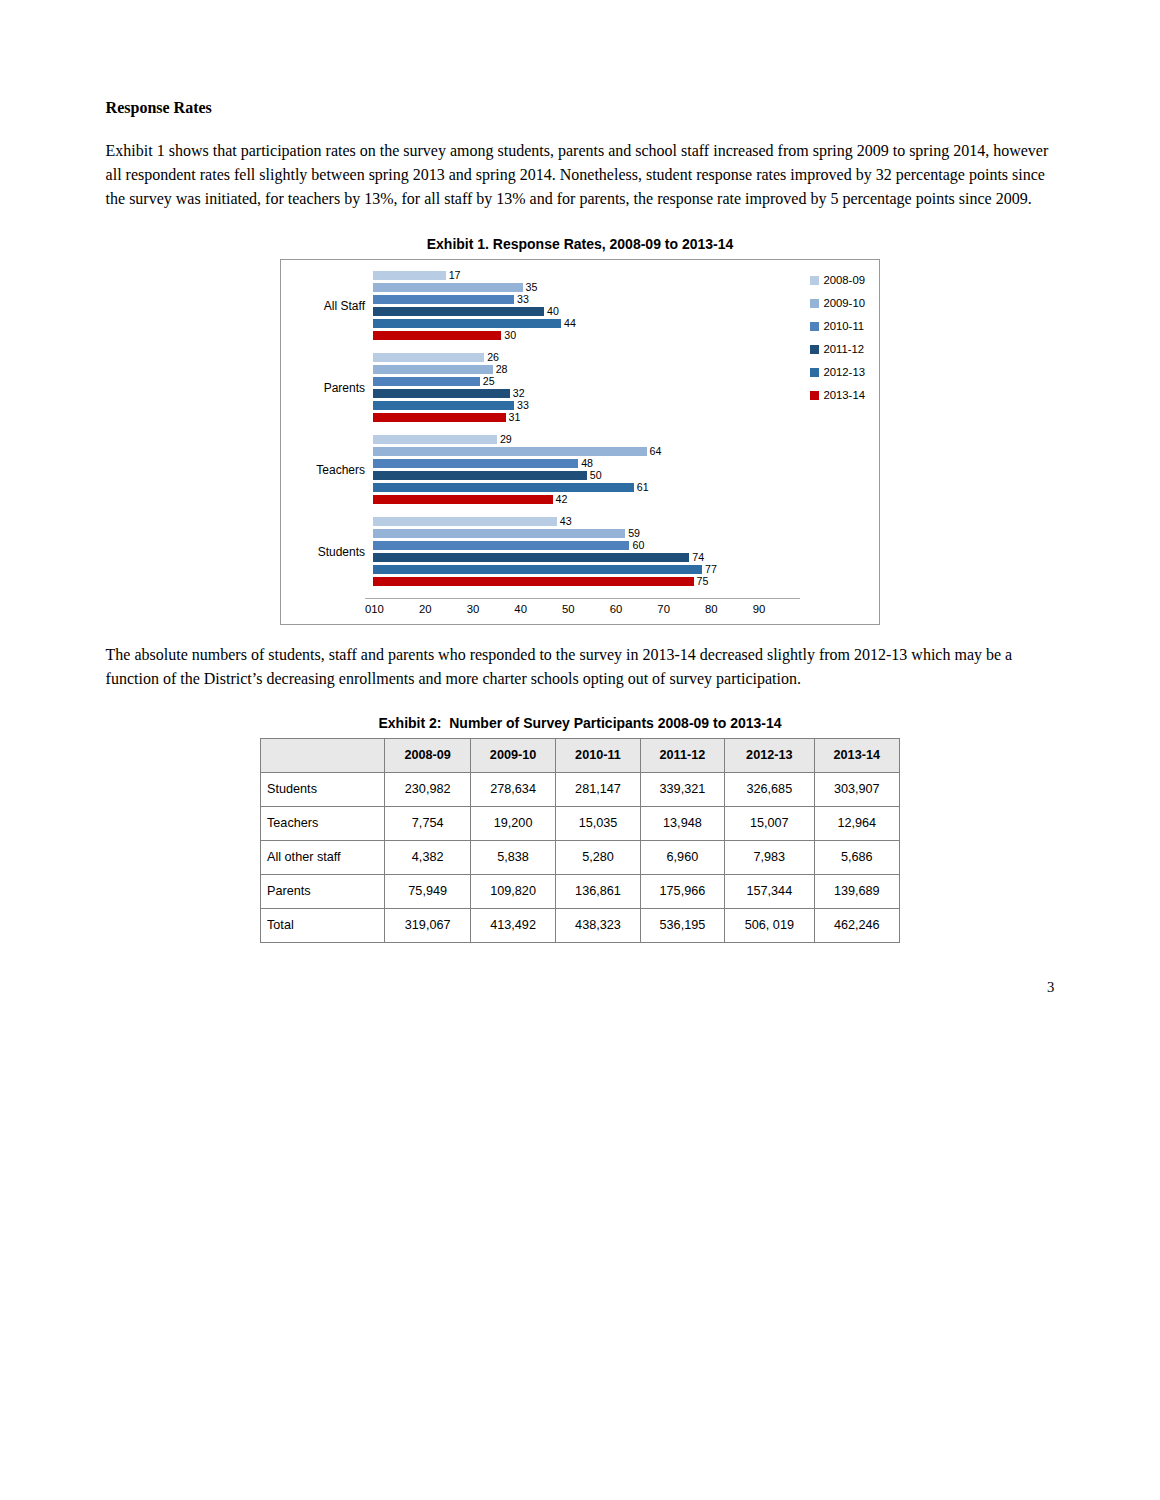Response Rates
Exhibit 1 shows that participation rates on the survey among students, parents and school staff increased from spring 2009 to spring 2014, however all respondent rates fell slightly between spring 2013 and spring 2014. Nonetheless, student response rates improved by 32 percentage points since the survey was initiated, for teachers by 13%, for all staff by 13% and for parents, the response rate improved by 5 percentage points since 2009.
Exhibit 1. Response Rates, 2008-09 to 2013-14
All Staff
17
35
33
40
44
30
Parents
26
28
25
32
33
31
Teachers
29
64
48
50
61
42
Students
43
59
60
74
77
75
0102030405060708090
2008-09
2009-10
2010-11
2011-12
2012-13
2013-14
The absolute numbers of students, staff and parents who responded to the survey in 2013-14 decreased slightly from 2012-13 which may be a function of the District’s decreasing enrollments and more charter schools opting out of survey participation.
Exhibit 2: Number of Survey Participants 2008-09 to 2013-14
| | 2008-09 | 2009-10 | 2010-11 | 2011-12 | 2012-13 | 2013-14 |
| --- | --- | --- | --- | --- | --- | --- |
| Students | 230,982 | 278,634 | 281,147 | 339,321 | 326,685 | 303,907 |
| Teachers | 7,754 | 19,200 | 15,035 | 13,948 | 15,007 | 12,964 |
| All other staff | 4,382 | 5,838 | 5,280 | 6,960 | 7,983 | 5,686 |
| Parents | 75,949 | 109,820 | 136,861 | 175,966 | 157,344 | 139,689 |
| Total | 319,067 | 413,492 | 438,323 | 536,195 | 506, 019 | 462,246 |
3